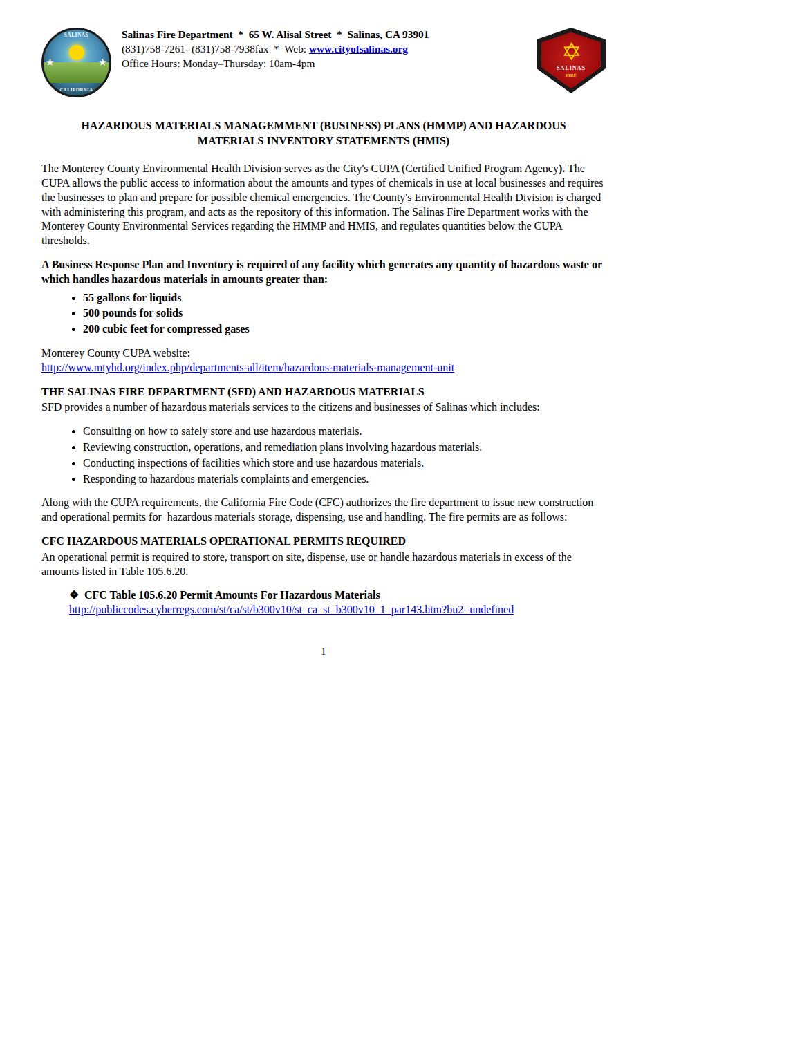SALINAS ★ ★ CALIFORNIA
Salinas Fire Department * 65 W. Alisal Street * Salinas, CA 93901
(831)758-7261- (831)758-7938fax * Web: www.cityofsalinas.org
Office Hours: Monday–Thursday: 10am-4pm
✡
SALINAS
FIRE
HAZARDOUS MATERIALS MANAGEMMENT (BUSINESS) PLANS (HMMP) AND HAZARDOUS MATERIALS INVENTORY STATEMENTS (HMIS)
The Monterey County Environmental Health Division serves as the City's CUPA (Certified Unified Program Agency). The CUPA allows the public access to information about the amounts and types of chemicals in use at local businesses and requires the businesses to plan and prepare for possible chemical emergencies. The County's Environmental Health Division is charged with administering this program, and acts as the repository of this information. The Salinas Fire Department works with the Monterey County Environmental Services regarding the HMMP and HMIS, and regulates quantities below the CUPA thresholds.
A Business Response Plan and Inventory is required of any facility which generates any quantity of hazardous waste or which handles hazardous materials in amounts greater than:
55 gallons for liquids
500 pounds for solids
200 cubic feet for compressed gases
Monterey County CUPA website:
http://www.mtyhd.org/index.php/departments-all/item/hazardous-materials-management-unit
THE SALINAS FIRE DEPARTMENT (SFD) AND HAZARDOUS MATERIALS
SFD provides a number of hazardous materials services to the citizens and businesses of Salinas which includes:
Consulting on how to safely store and use hazardous materials.
Reviewing construction, operations, and remediation plans involving hazardous materials.
Conducting inspections of facilities which store and use hazardous materials.
Responding to hazardous materials complaints and emergencies.
Along with the CUPA requirements, the California Fire Code (CFC) authorizes the fire department to issue new construction and operational permits for hazardous materials storage, dispensing, use and handling. The fire permits are as follows:
CFC HAZARDOUS MATERIALS OPERATIONAL PERMITS REQUIRED
An operational permit is required to store, transport on site, dispense, use or handle hazardous materials in excess of the amounts listed in Table 105.6.20.
CFC Table 105.6.20 Permit Amounts For Hazardous Materials
http://publiccodes.cyberregs.com/st/ca/st/b300v10/st_ca_st_b300v10_1_par143.htm?bu2=undefined
1